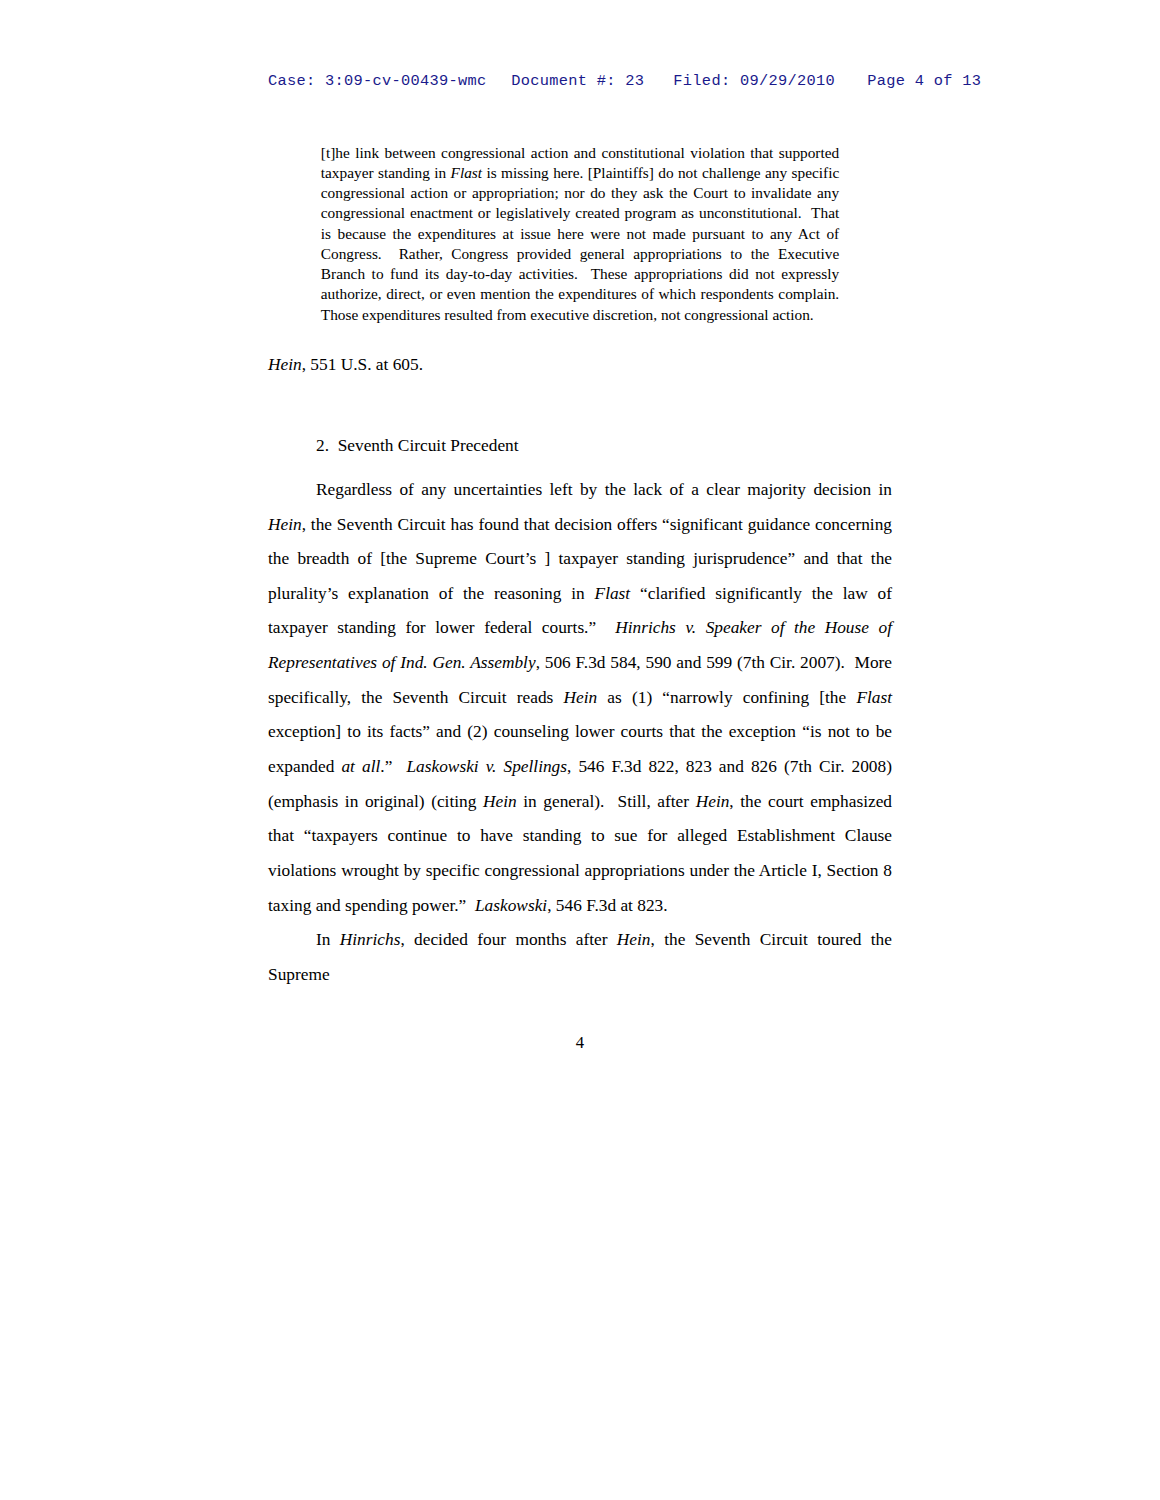Case: 3:09-cv-00439-wmc Document #: 23 Filed: 09/29/2010 Page 4 of 13
[t]he link between congressional action and constitutional violation that supported taxpayer standing in Flast is missing here. [Plaintiffs] do not challenge any specific congressional action or appropriation; nor do they ask the Court to invalidate any congressional enactment or legislatively created program as unconstitutional. That is because the expenditures at issue here were not made pursuant to any Act of Congress. Rather, Congress provided general appropriations to the Executive Branch to fund its day-to-day activities. These appropriations did not expressly authorize, direct, or even mention the expenditures of which respondents complain. Those expenditures resulted from executive discretion, not congressional action.
Hein, 551 U.S. at 605.
2. Seventh Circuit Precedent
Regardless of any uncertainties left by the lack of a clear majority decision in Hein, the Seventh Circuit has found that decision offers “significant guidance concerning the breadth of [the Supreme Court’s ] taxpayer standing jurisprudence” and that the plurality’s explanation of the reasoning in Flast “clarified significantly the law of taxpayer standing for lower federal courts.” Hinrichs v. Speaker of the House of Representatives of Ind. Gen. Assembly, 506 F.3d 584, 590 and 599 (7th Cir. 2007). More specifically, the Seventh Circuit reads Hein as (1) “narrowly confining [the Flast exception] to its facts” and (2) counseling lower courts that the exception “is not to be expanded at all.” Laskowski v. Spellings, 546 F.3d 822, 823 and 826 (7th Cir. 2008) (emphasis in original) (citing Hein in general). Still, after Hein, the court emphasized that “taxpayers continue to have standing to sue for alleged Establishment Clause violations wrought by specific congressional appropriations under the Article I, Section 8 taxing and spending power.” Laskowski, 546 F.3d at 823.
In Hinrichs, decided four months after Hein, the Seventh Circuit toured the Supreme
4